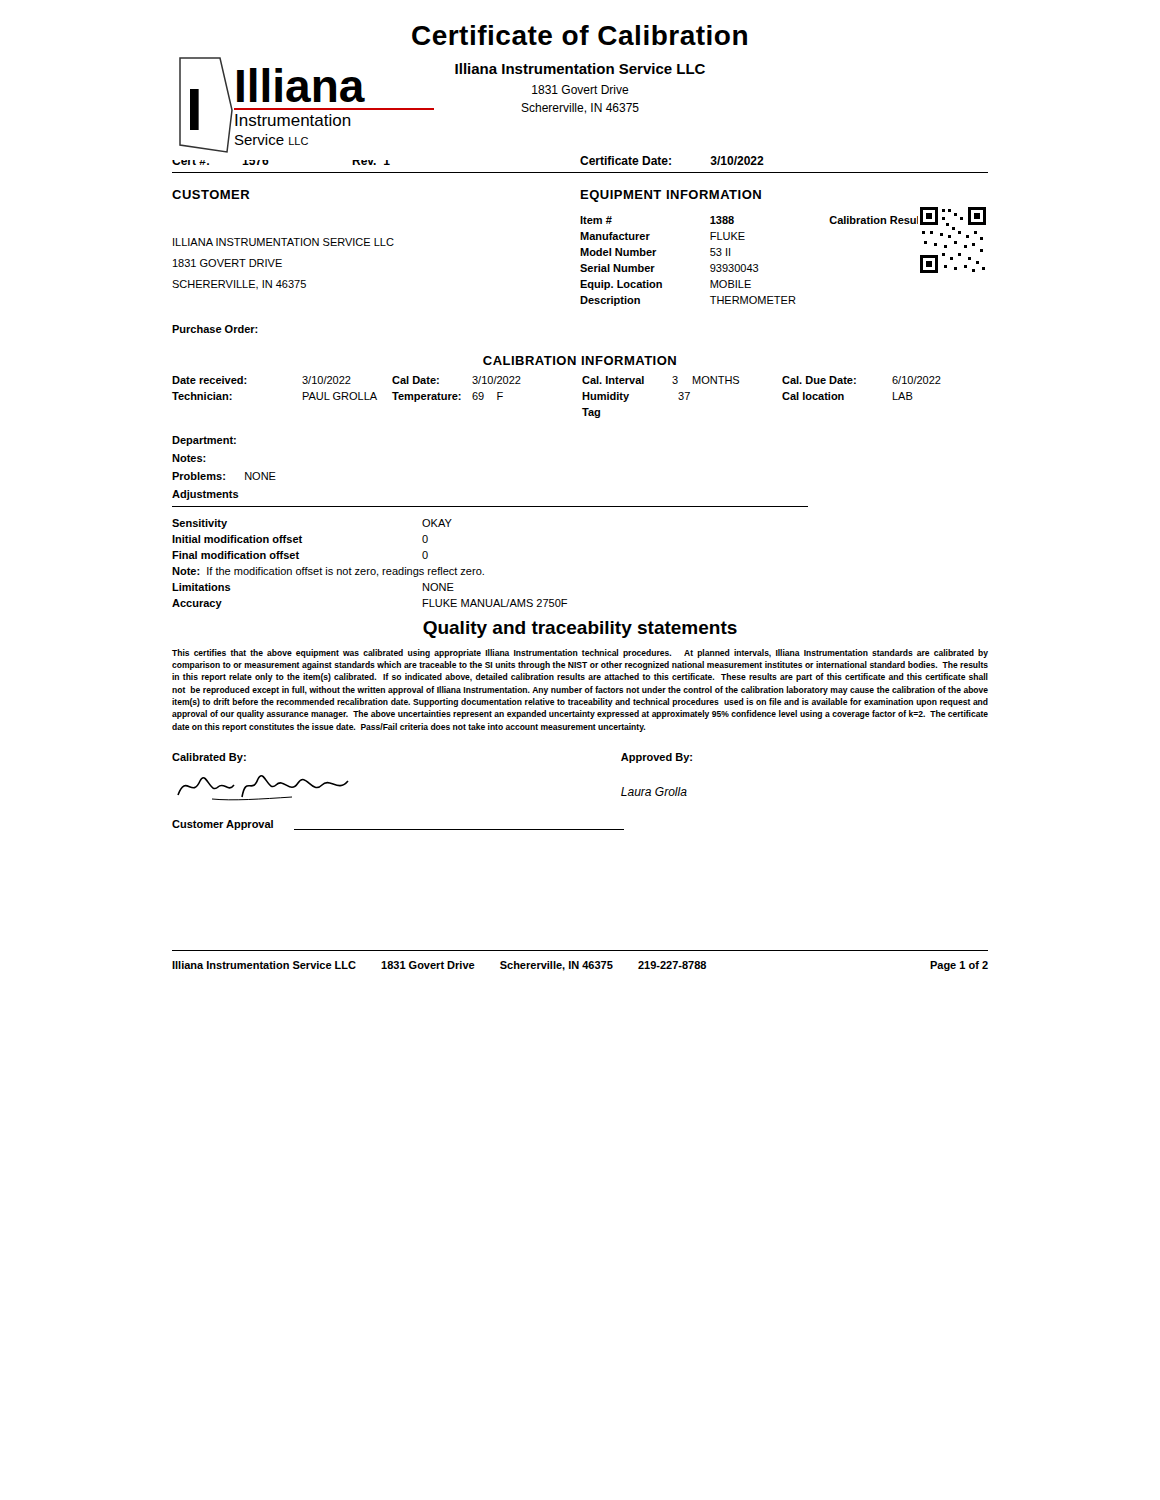Certificate of Calibration
Illiana Instrumentation Service LLC
1831 Govert Drive
Schererville, IN 46375
Cert #: 1576 Rev. 1 Certificate Date: 3/10/2022
CUSTOMER
ILLIANA INSTRUMENTATION SERVICE LLC
1831 GOVERT DRIVE
SCHERERVILLE, IN 46375
Purchase Order:
EQUIPMENT INFORMATION
| Item # | 1388 | Calibration Result: | PASS |
| Manufacturer | FLUKE |
| Model Number | 53 II |
| Serial Number | 93930043 |
| Equip. Location | MOBILE |
| Description | THERMOMETER |
CALIBRATION INFORMATION
| Date received: | 3/10/2022 | Cal Date: | 3/10/2022 | Cal. Interval | 3 | MONTHS | Cal. Due Date: | 6/10/2022 |
| Technician: | PAUL GROLLA | Temperature: | 69 F | Humidity | 37 | Cal location | LAB |
| | | | | Tag | |
Department:
Notes:
Problems: NONE
Adjustments
| Sensitivity | OKAY |
| Initial modification offset | 0 |
| Final modification offset | 0 |
Note: If the modification offset is not zero, readings reflect zero.
| Limitations | NONE |
| Accuracy | FLUKE MANUAL/AMS 2750F |
Quality and traceability statements
This certifies that the above equipment was calibrated using appropriate Illiana Instrumentation technical procedures. At planned intervals, Illiana Instrumentation standards are calibrated by comparison to or measurement against standards which are traceable to the SI units through the NIST or other recognized national measurement institutes or international standard bodies. The results in this report relate only to the item(s) calibrated. If so indicated above, detailed calibration results are attached to this certificate. These results are part of this certificate and this certificate shall not be reproduced except in full, without the written approval of Illiana Instrumentation. Any number of factors not under the control of the calibration laboratory may cause the calibration of the above item(s) to drift before the recommended recalibration date. Supporting documentation relative to traceability and technical procedures used is on file and is available for examination upon request and approval of our quality assurance manager. The above uncertainties represent an expanded uncertainty expressed at approximately 95% confidence level using a coverage factor of k=2. The certificate date on this report constitutes the issue date. Pass/Fail criteria does not take into account measurement uncertainty.
Calibrated By:
Approved By:
Laura Grolla
Customer Approval
Illiana Instrumentation Service LLC 1831 Govert Drive Schererville, IN 46375 219-227-8788
Page 1 of 2